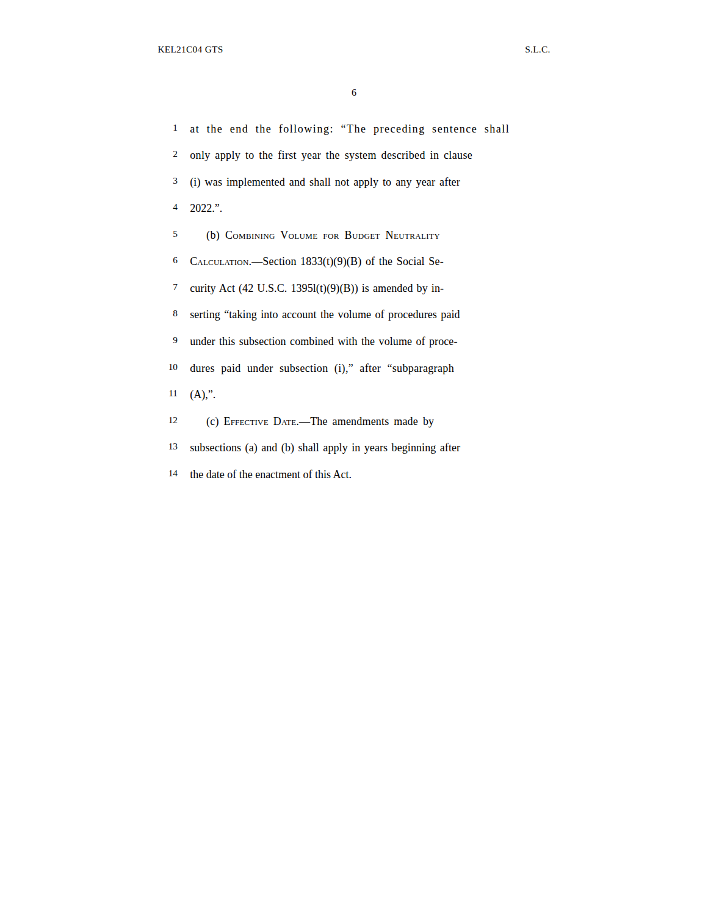KEL21C04 GTS S.L.C.
6
at the end the following: “The preceding sentence shall
only apply to the first year the system described in clause
(i) was implemented and shall not apply to any year after
2022.”.
(b) Combining Volume for Budget Neutrality
Calculation.—Section 1833(t)(9)(B) of the Social Se-
curity Act (42 U.S.C. 1395l(t)(9)(B)) is amended by in-
serting “taking into account the volume of procedures paid
under this subsection combined with the volume of proce-
dures paid under subsection (i),” after “subparagraph
(A),”.
(c) Effective Date.—The amendments made by
subsections (a) and (b) shall apply in years beginning after
the date of the enactment of this Act.